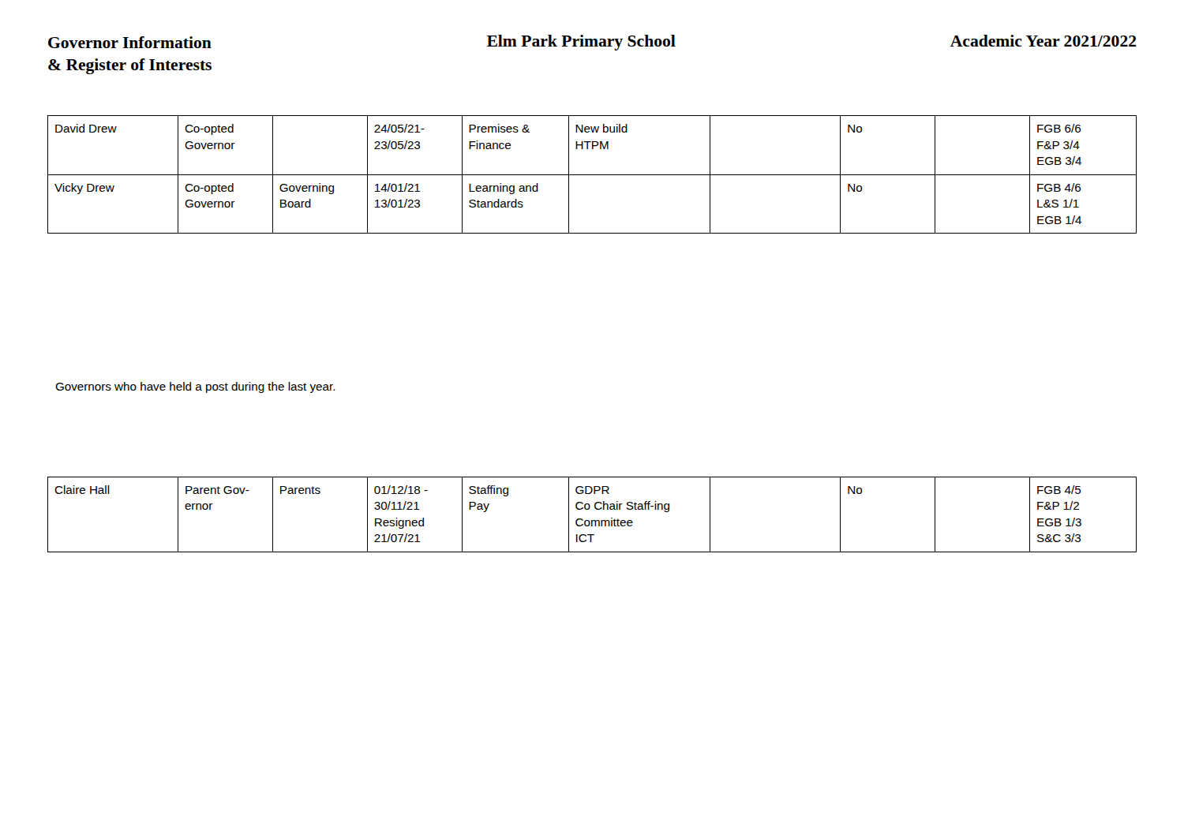Governor Information
& Register of Interests
Elm Park Primary School
Academic Year 2021/2022
| David Drew | Co-opted Governor | | 24/05/21-23/05/23 | Premises & Finance | New build HTPM | | No | | FGB 6/6 F&P 3/4 EGB 3/4 |
| Vicky Drew | Co-opted Governor | Governing Board | 14/01/21 13/01/23 | Learning and Standards | | | No | | FGB 4/6 L&S 1/1 EGB 1/4 |
Governors who have held a post during the last year.
| Claire Hall | Parent Gov-ernor | Parents | 01/12/18 - 30/11/21 Resigned 21/07/21 | Staffing Pay | GDPR Co Chair Staff-ing Committee ICT | | No | | FGB 4/5 F&P 1/2 EGB 1/3 S&C 3/3 |